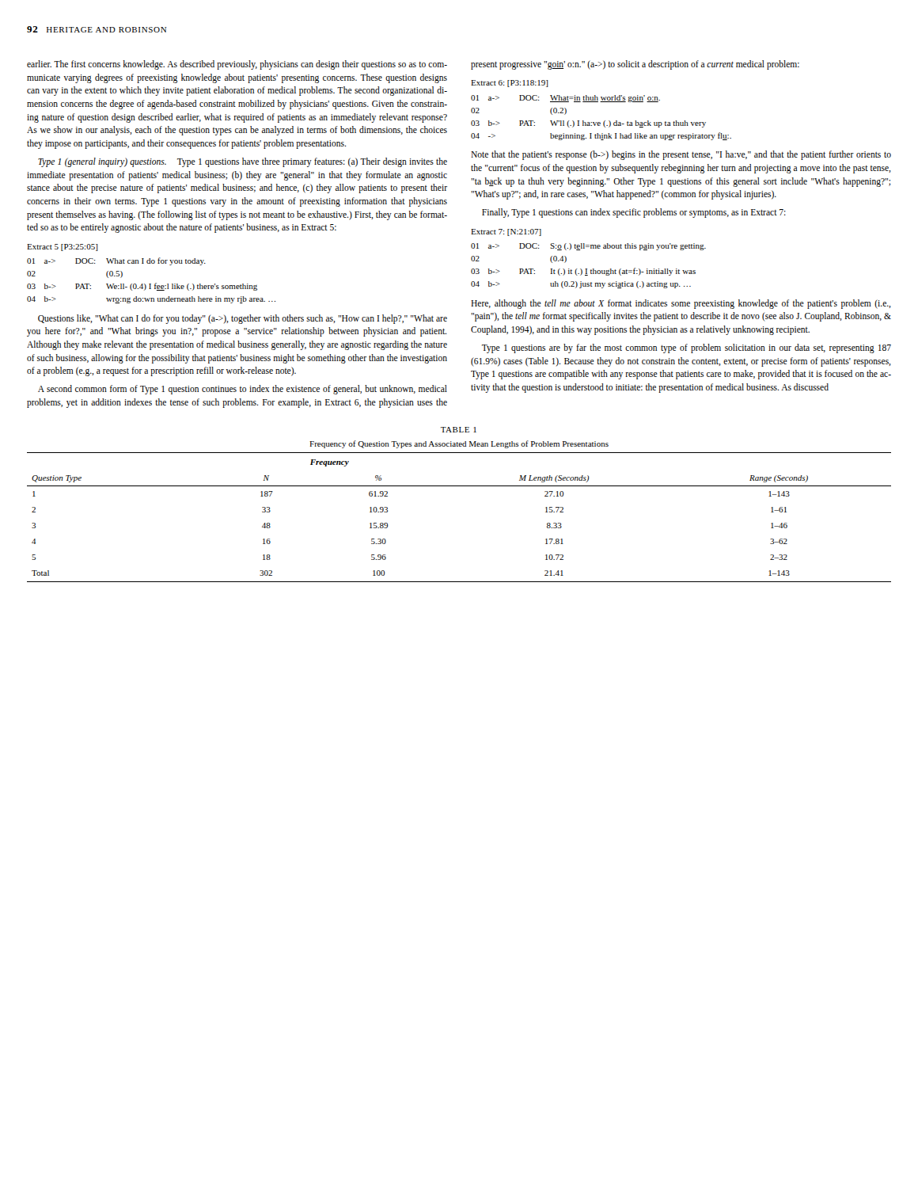92 HERITAGE AND ROBINSON
earlier. The first concerns knowledge. As described previously, physicians can design their questions so as to communicate varying degrees of preexisting knowledge about patients' presenting concerns. These question designs can vary in the extent to which they invite patient elaboration of medical problems. The second organizational dimension concerns the degree of agenda-based constraint mobilized by physicians' questions. Given the constraining nature of question design described earlier, what is required of patients as an immediately relevant response? As we show in our analysis, each of the question types can be analyzed in terms of both dimensions, the choices they impose on participants, and their consequences for patients' problem presentations.
Type 1 (general inquiry) questions. Type 1 questions have three primary features: (a) Their design invites the immediate presentation of patients' medical business; (b) they are "general" in that they formulate an agnostic stance about the precise nature of patients' medical business; and hence, (c) they allow patients to present their concerns in their own terms. Type 1 questions vary in the amount of preexisting information that physicians present themselves as having. (The following list of types is not meant to be exhaustive.) First, they can be formatted so as to be entirely agnostic about the nature of patients' business, as in Extract 5:
Extract 5 [P3:25:05]
| 01 | a-> | DOC: | What can I do for you today. |
| 02 | | | (0.5) |
| 03 | b-> | PAT: | We:ll- (0.4) I f ee :l like (.) there's something |
| 04 | b-> | | wr o :ng do:wn underneath here in my r i b area. … |
Questions like, "What can I do for you today" (a->), together with others such as, "How can I help?," "What are you here for?," and "What brings you in?," propose a "service" relationship between physician and patient. Although they make relevant the presentation of medical business generally, they are agnostic regarding the nature of such business, allowing for the possibility that patients' business might be something other than the investigation of a problem (e.g., a request for a prescription refill or work-release note).
A second common form of Type 1 question continues to index the existence of general, but unknown, medical problems, yet in addition indexes the tense of such problems. For example, in Extract 6, the physician uses the present progressive "goin' o:n." (a->) to solicit a description of a current medical problem:
Extract 6: [P3:118:19]
| 01 | a-> | DOC: | What = in thuh world's goin ' o:n . |
| 02 | | | (0.2) |
| 03 | b-> | PAT: | W'll (.) I ha:ve (.) da- ta b a ck up ta thuh very |
| 04 | -> | | beginning. I th i nk I had like an up e r respiratory fl u :. |
Note that the patient's response (b->) begins in the present tense, "I ha:ve," and that the patient further orients to the "current" focus of the question by subsequently rebeginning her turn and projecting a move into the past tense, "ta back up ta thuh very beginning." Other Type 1 questions of this general sort include "What's happening?"; "What's up?"; and, in rare cases, "What happened?" (common for physical injuries).
Finally, Type 1 questions can index specific problems or symptoms, as in Extract 7:
Extract 7: [N:21:07]
| 01 | a-> | DOC: | S: o (.) t e ll=me about this p a in you're getting. |
| 02 | | | (0.4) |
| 03 | b-> | PAT: | It (.) it (.) I thought (at=f:)- initially it was |
| 04 | b-> | | uh (0.2) just my sci a tica (.) acting up. … |
Here, although the tell me about X format indicates some preexisting knowledge of the patient's problem (i.e., "pain"), the tell me format specifically invites the patient to describe it de novo (see also J. Coupland, Robinson, & Coupland, 1994), and in this way positions the physician as a relatively unknowing recipient.
Type 1 questions are by far the most common type of problem solicitation in our data set, representing 187 (61.9%) cases (Table 1). Because they do not constrain the content, extent, or precise form of patients' responses, Type 1 questions are compatible with any response that patients care to make, provided that it is focused on the activity that the question is understood to initiate: the presentation of medical business. As discussed
TABLE 1
Frequency of Question Types and Associated Mean Lengths of Problem Presentations
| | Frequency | | |
| --- | --- | --- | --- |
| Question Type | N | % | M Length (Seconds) | Range (Seconds) |
| 1 | 187 | 61.92 | 27.10 | 1–143 |
| 2 | 33 | 10.93 | 15.72 | 1–61 |
| 3 | 48 | 15.89 | 8.33 | 1–46 |
| 4 | 16 | 5.30 | 17.81 | 3–62 |
| 5 | 18 | 5.96 | 10.72 | 2–32 |
| Total | 302 | 100 | 21.41 | 1–143 |